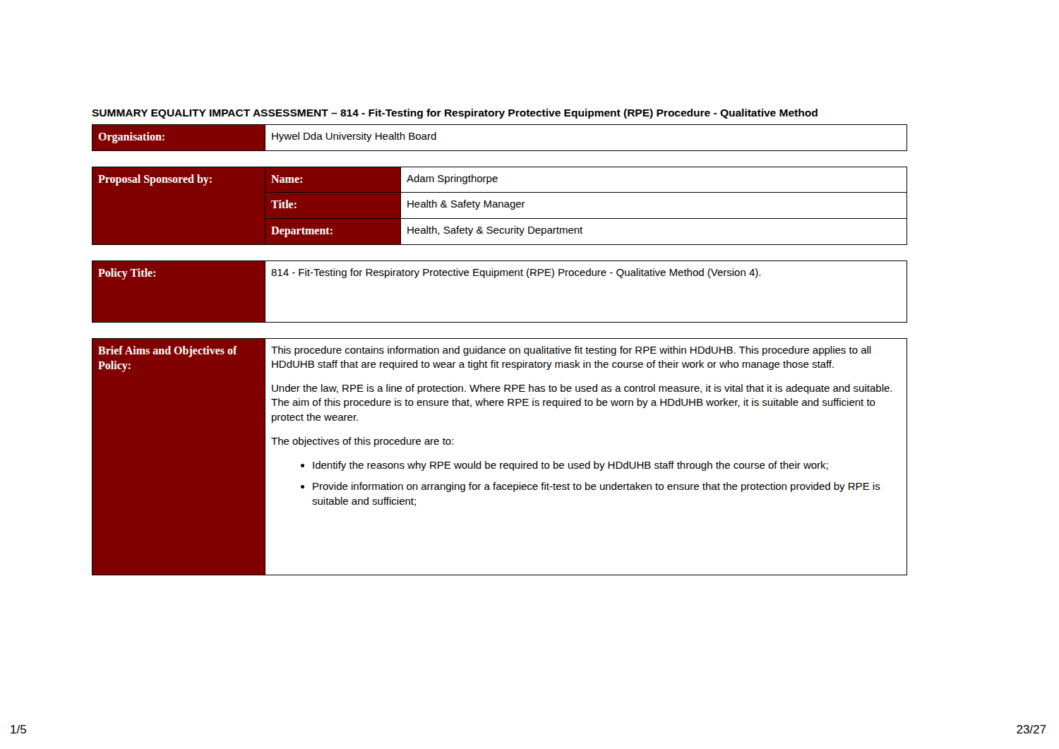SUMMARY EQUALITY IMPACT ASSESSMENT – 814 - Fit-Testing for Respiratory Protective Equipment (RPE) Procedure - Qualitative Method
| Organisation: | Hywel Dda University Health Board |
| Proposal Sponsored by: | Name: | Adam Springthorpe |
| Title: | Health & Safety Manager |
| Department: | Health, Safety & Security Department |
| Policy Title: | 814 - Fit-Testing for Respiratory Protective Equipment (RPE) Procedure - Qualitative Method (Version 4). |
| Brief Aims and Objectives of Policy: | This procedure contains information and guidance on qualitative fit testing for RPE within HDdUHB. This procedure applies to all HDdUHB staff that are required to wear a tight fit respiratory mask in the course of their work or who manage those staff. Under the law, RPE is a line of protection. Where RPE has to be used as a control measure, it is vital that it is adequate and suitable. The aim of this procedure is to ensure that, where RPE is required to be worn by a HDdUHB worker, it is suitable and sufficient to protect the wearer. The objectives of this procedure are to: Identify the reasons why RPE would be required to be used by HDdUHB staff through the course of their work; Provide information on arranging for a facepiece fit-test to be undertaken to ensure that the protection provided by RPE is suitable and sufficient; |
1/5
23/27